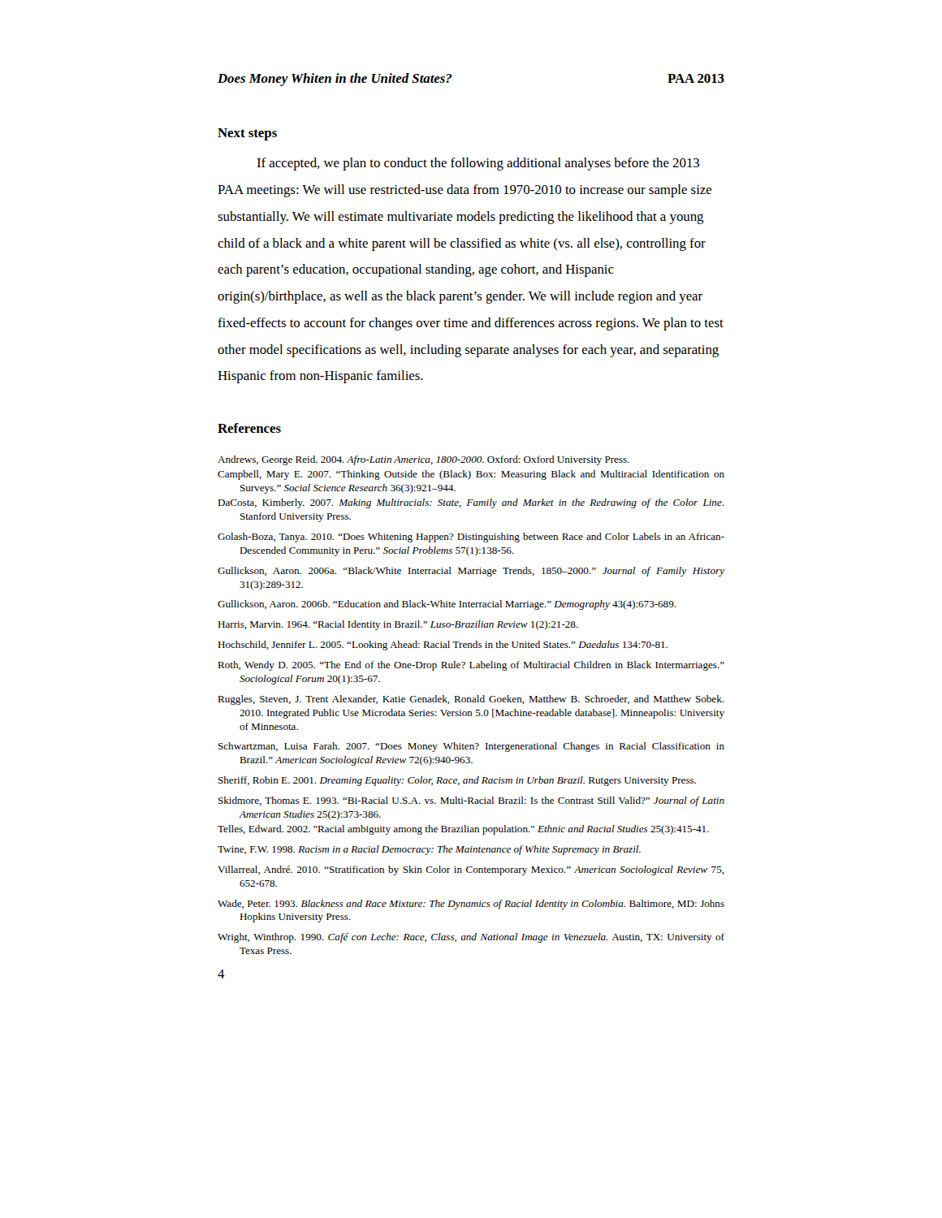Does Money Whiten in the United States? PAA 2013
Next steps
If accepted, we plan to conduct the following additional analyses before the 2013 PAA meetings: We will use restricted-use data from 1970-2010 to increase our sample size substantially. We will estimate multivariate models predicting the likelihood that a young child of a black and a white parent will be classified as white (vs. all else), controlling for each parent’s education, occupational standing, age cohort, and Hispanic origin(s)/birthplace, as well as the black parent’s gender. We will include region and year fixed-effects to account for changes over time and differences across regions. We plan to test other model specifications as well, including separate analyses for each year, and separating Hispanic from non-Hispanic families.
References
Andrews, George Reid. 2004. Afro-Latin America, 1800-2000. Oxford: Oxford University Press.
Campbell, Mary E. 2007. “Thinking Outside the (Black) Box: Measuring Black and Multiracial Identification on Surveys.” Social Science Research 36(3):921–944.
DaCosta, Kimberly. 2007. Making Multiracials: State, Family and Market in the Redrawing of the Color Line. Stanford University Press.
Golash-Boza, Tanya. 2010. “Does Whitening Happen? Distinguishing between Race and Color Labels in an African-Descended Community in Peru.” Social Problems 57(1):138-56.
Gullickson, Aaron. 2006a. “Black/White Interracial Marriage Trends, 1850–2000.” Journal of Family History 31(3):289-312.
Gullickson, Aaron. 2006b. “Education and Black-White Interracial Marriage.” Demography 43(4):673-689.
Harris, Marvin. 1964. “Racial Identity in Brazil.” Luso-Brazilian Review 1(2):21-28.
Hochschild, Jennifer L. 2005. “Looking Ahead: Racial Trends in the United States.” Daedalus 134:70-81.
Roth, Wendy D. 2005. “The End of the One-Drop Rule? Labeling of Multiracial Children in Black Intermarriages.” Sociological Forum 20(1):35-67.
Ruggles, Steven, J. Trent Alexander, Katie Genadek, Ronald Goeken, Matthew B. Schroeder, and Matthew Sobek. 2010. Integrated Public Use Microdata Series: Version 5.0 [Machine-readable database]. Minneapolis: University of Minnesota.
Schwartzman, Luisa Farah. 2007. “Does Money Whiten? Intergenerational Changes in Racial Classification in Brazil.” American Sociological Review 72(6):940-963.
Sheriff, Robin E. 2001. Dreaming Equality: Color, Race, and Racism in Urban Brazil. Rutgers University Press.
Skidmore, Thomas E. 1993. “Bi-Racial U.S.A. vs. Multi-Racial Brazil: Is the Contrast Still Valid?” Journal of Latin American Studies 25(2):373-386.
Telles, Edward. 2002. "Racial ambiguity among the Brazilian population." Ethnic and Racial Studies 25(3):415-41.
Twine, F.W. 1998. Racism in a Racial Democracy: The Maintenance of White Supremacy in Brazil.
Villarreal, André. 2010. “Stratification by Skin Color in Contemporary Mexico.” American Sociological Review 75, 652-678.
Wade, Peter. 1993. Blackness and Race Mixture: The Dynamics of Racial Identity in Colombia. Baltimore, MD: Johns Hopkins University Press.
Wright, Winthrop. 1990. Café con Leche: Race, Class, and National Image in Venezuela. Austin, TX: University of Texas Press.
4